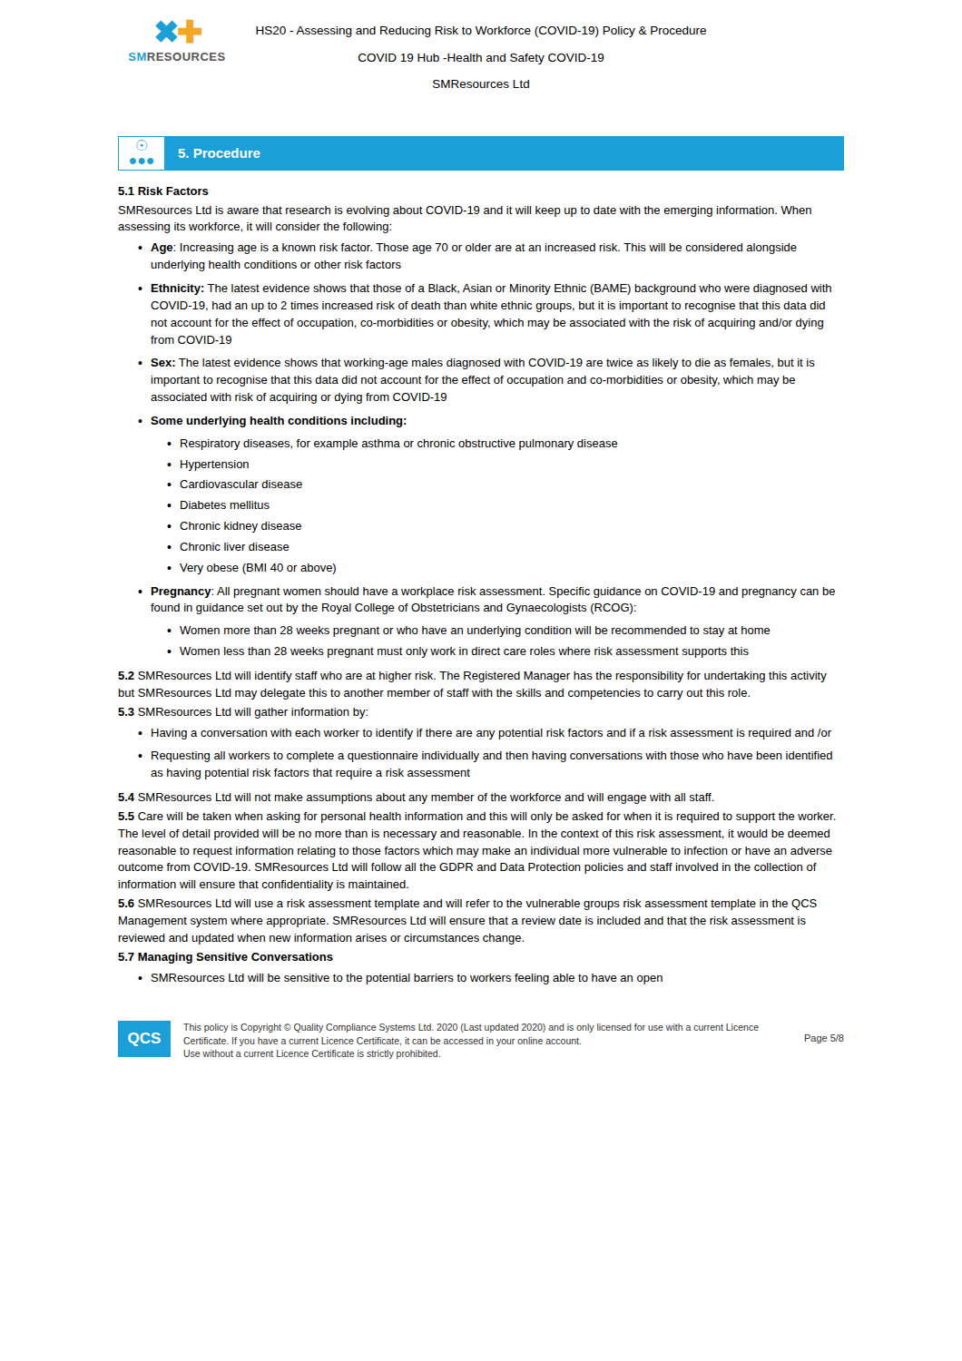✖✚
SMRESOURCES
HS20 - Assessing and Reducing Risk to Workforce (COVID-19) Policy & Procedure
COVID 19 Hub -Health and Safety COVID-19
SMResources Ltd
☉
●●●
5. Procedure
5.1 Risk Factors
SMResources Ltd is aware that research is evolving about COVID-19 and it will keep up to date with the emerging information. When assessing its workforce, it will consider the following:
Age: Increasing age is a known risk factor. Those age 70 or older are at an increased risk. This will be considered alongside underlying health conditions or other risk factors
Ethnicity: The latest evidence shows that those of a Black, Asian or Minority Ethnic (BAME) background who were diagnosed with COVID-19, had an up to 2 times increased risk of death than white ethnic groups, but it is important to recognise that this data did not account for the effect of occupation, co-morbidities or obesity, which may be associated with the risk of acquiring and/or dying from COVID-19
Sex: The latest evidence shows that working-age males diagnosed with COVID-19 are twice as likely to die as females, but it is important to recognise that this data did not account for the effect of occupation and co-morbidities or obesity, which may be associated with risk of acquiring or dying from COVID-19
Some underlying health conditions including:
Respiratory diseases, for example asthma or chronic obstructive pulmonary disease
Hypertension
Cardiovascular disease
Diabetes mellitus
Chronic kidney disease
Chronic liver disease
Very obese (BMI 40 or above)
Pregnancy: All pregnant women should have a workplace risk assessment. Specific guidance on COVID-19 and pregnancy can be found in guidance set out by the Royal College of Obstetricians and Gynaecologists (RCOG):
Women more than 28 weeks pregnant or who have an underlying condition will be recommended to stay at home
Women less than 28 weeks pregnant must only work in direct care roles where risk assessment supports this
5.2 SMResources Ltd will identify staff who are at higher risk. The Registered Manager has the responsibility for undertaking this activity but SMResources Ltd may delegate this to another member of staff with the skills and competencies to carry out this role.
5.3 SMResources Ltd will gather information by:
Having a conversation with each worker to identify if there are any potential risk factors and if a risk assessment is required and /or
Requesting all workers to complete a questionnaire individually and then having conversations with those who have been identified as having potential risk factors that require a risk assessment
5.4 SMResources Ltd will not make assumptions about any member of the workforce and will engage with all staff.
5.5 Care will be taken when asking for personal health information and this will only be asked for when it is required to support the worker. The level of detail provided will be no more than is necessary and reasonable. In the context of this risk assessment, it would be deemed reasonable to request information relating to those factors which may make an individual more vulnerable to infection or have an adverse outcome from COVID-19. SMResources Ltd will follow all the GDPR and Data Protection policies and staff involved in the collection of information will ensure that confidentiality is maintained.
5.6 SMResources Ltd will use a risk assessment template and will refer to the vulnerable groups risk assessment template in the QCS Management system where appropriate. SMResources Ltd will ensure that a review date is included and that the risk assessment is reviewed and updated when new information arises or circumstances change.
5.7 Managing Sensitive Conversations
SMResources Ltd will be sensitive to the potential barriers to workers feeling able to have an open
QCS
This policy is Copyright © Quality Compliance Systems Ltd. 2020 (Last updated 2020) and is only licensed for use with a current Licence Certificate. If you have a current Licence Certificate, it can be accessed in your online account.
Use without a current Licence Certificate is strictly prohibited.
Page 5/8